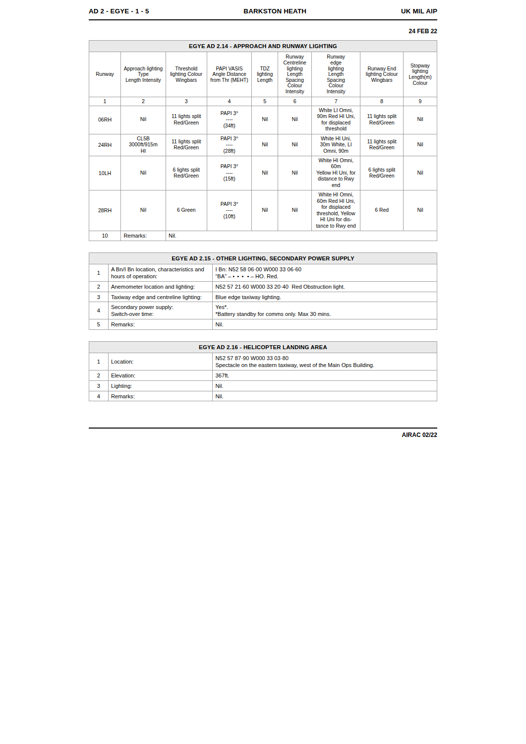AD 2 - EGYE - 1 - 5
BARKSTON HEATH
UK MIL AIP
24 FEB 22
EGYE AD 2.14 - APPROACH AND RUNWAY LIGHTING
| Runway | Approach lighting Type Length Intensity | Threshold lighting Colour Wingbars | PAPI VASIS Angle Distance from Thr (MEHT) | TDZ lighting Length | Runway Centreline lighting Length Spacing Colour Intensity | Runway edge lighting Length Spacing Colour Intensity | Runway End lighting Colour Wingbars | Stopway lighting Length(m) Colour |
| --- | --- | --- | --- | --- | --- | --- | --- | --- |
| 1 | 2 | 3 | 4 | 5 | 6 | 7 | 8 | 9 |
| 06RH | Nil | 11 lights split Red/Green | PAPI 3° ---- (34ft) | Nil | Nil | White LI Omni, 90m Red HI Uni, for displaced threshold | 11 lights split Red/Green | Nil |
| 24RH | CL5B 3000ft/915m HI | 11 lights split Red/Green | PAPI 3° ---- (28ft) | Nil | Nil | White HI Uni, 30m White, LI Omni, 90m | 11 lights split Red/Green | Nil |
| 10LH | Nil | 6 lights split Red/Green | PAPI 3° ---- (15ft) | Nil | Nil | White HI Omni, 60m Yellow HI Uni, for distance to Rwy end | 6 lights split Red/Green | Nil |
| 28RH | Nil | 6 Green | PAPI 3° ---- (10ft) | Nil | Nil | White HI Omni, 60m Red HI Uni, for displaced threshold, Yellow HI Uni for dis- tance to Rwy end | 6 Red | Nil |
| 10 | Remarks: | Nil. |
EGYE AD 2.15 - OTHER LIGHTING, SECONDARY POWER SUPPLY
| 1 | A Bn/I Bn location, characteristics and hours of operation: | I Bn: N52 58 06·00 W000 33 06·60 “BA” – • • • • – HO. Red. |
| 2 | Anemometer location and lighting: | N52 57 21·60 W000 33 20·40 Red Obstruction light. |
| 3 | Taxiway edge and centreline lighting: | Blue edge taxiway lighting. |
| 4 | Secondary power supply: Switch-over time: | Yes*. *Battery standby for comms only. Max 30 mins. |
| 5 | Remarks: | Nil. |
EGYE AD 2.16 - HELICOPTER LANDING AREA
| 1 | Location: | N52 57 87·90 W000 33 03·80 Spectacle on the eastern taxiway, west of the Main Ops Building. |
| 2 | Elevation: | 367ft. |
| 3 | Lighting: | Nil. |
| 4 | Remarks: | Nil. |
AIRAC 02/22